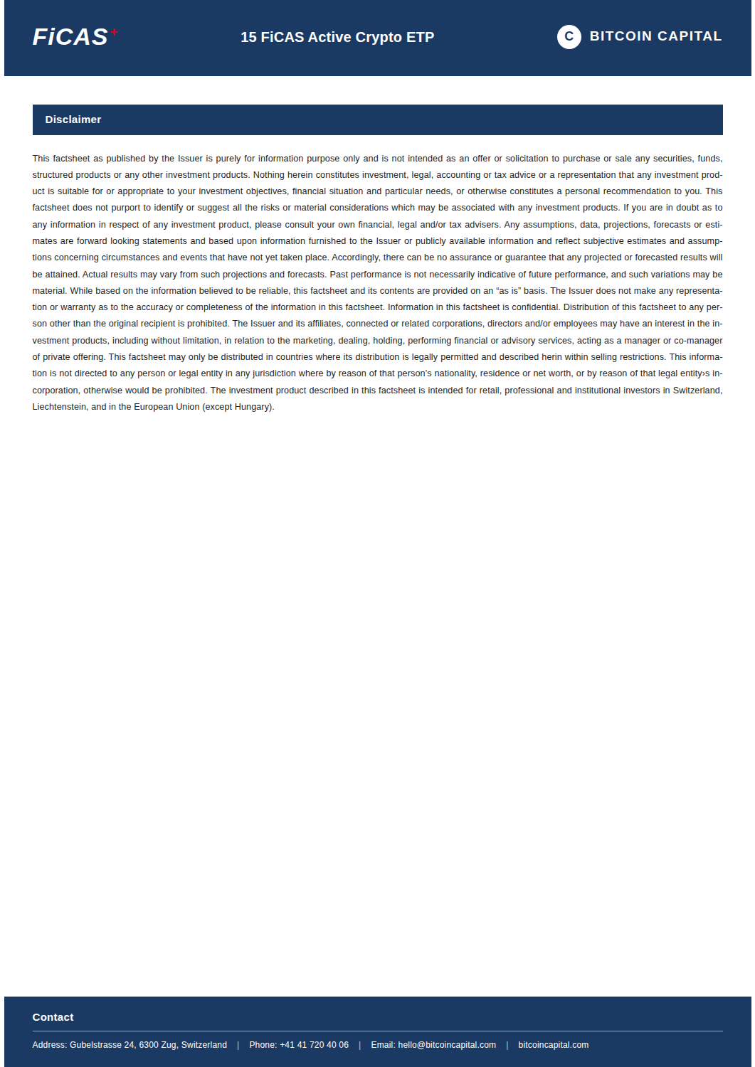Fi CAS+
15 FiCAS Active Crypto ETP
C Bitcoin Capital
Disclaimer
This factsheet as published by the Issuer is purely for information purpose only and is not intended as an offer or solicitation to purchase or sale any securities, funds, structured products or any other investment products. Nothing herein constitutes investment, legal, accounting or tax advice or a representation that any investment product is suitable for or appropriate to your investment objectives, financial situation and particular needs, or otherwise constitutes a personal recommendation to you. This factsheet does not purport to identify or suggest all the risks or material considerations which may be associated with any investment products. If you are in doubt as to any information in respect of any investment product, please consult your own financial, legal and/or tax advisers. Any assumptions, data, projections, forecasts or estimates are forward looking statements and based upon information furnished to the Issuer or publicly available information and reflect subjective estimates and assumptions concerning circumstances and events that have not yet taken place. Accordingly, there can be no assurance or guarantee that any projected or forecasted results will be attained. Actual results may vary from such projections and forecasts. Past performance is not necessarily indicative of future performance, and such variations may be material. While based on the information believed to be reliable, this factsheet and its contents are provided on an “as is” basis. The Issuer does not make any representation or warranty as to the accuracy or completeness of the information in this factsheet. Information in this factsheet is confidential. Distribution of this factsheet to any person other than the original recipient is prohibited. The Issuer and its affiliates, connected or related corporations, directors and/or employees may have an interest in the investment products, including without limitation, in relation to the marketing, dealing, holding, performing financial or advisory services, acting as a manager or co-manager of private offering. This factsheet may only be distributed in countries where its distribution is legally permitted and described herin within selling restrictions. This information is not directed to any person or legal entity in any jurisdiction where by reason of that person’s nationality, residence or net worth, or by reason of that legal entity›s incorporation, otherwise would be prohibited. The investment product described in this factsheet is intended for retail, professional and institutional investors in Switzerland, Liechtenstein, and in the European Union (except Hungary).
Contact
Address: Gubelstrasse 24, 6300 Zug, Switzerland | Phone: +41 41 720 40 06 | Email: hello@bitcoincapital.com | bitcoincapital.com